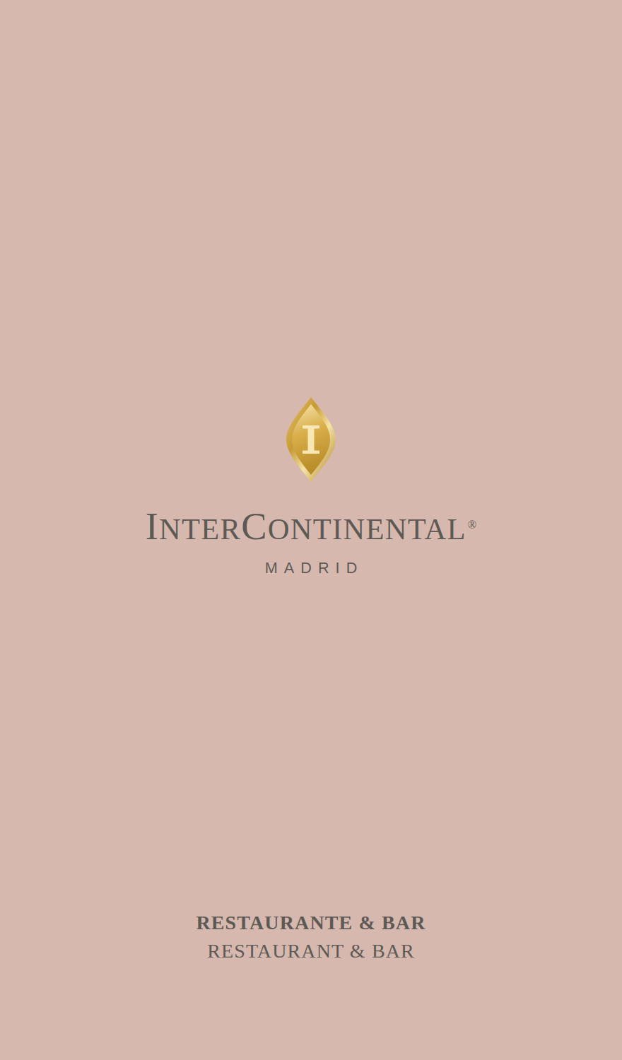INTER CONTINENTAL®
MADRID
RESTAURANTE & BAR
RESTAURANT & BAR